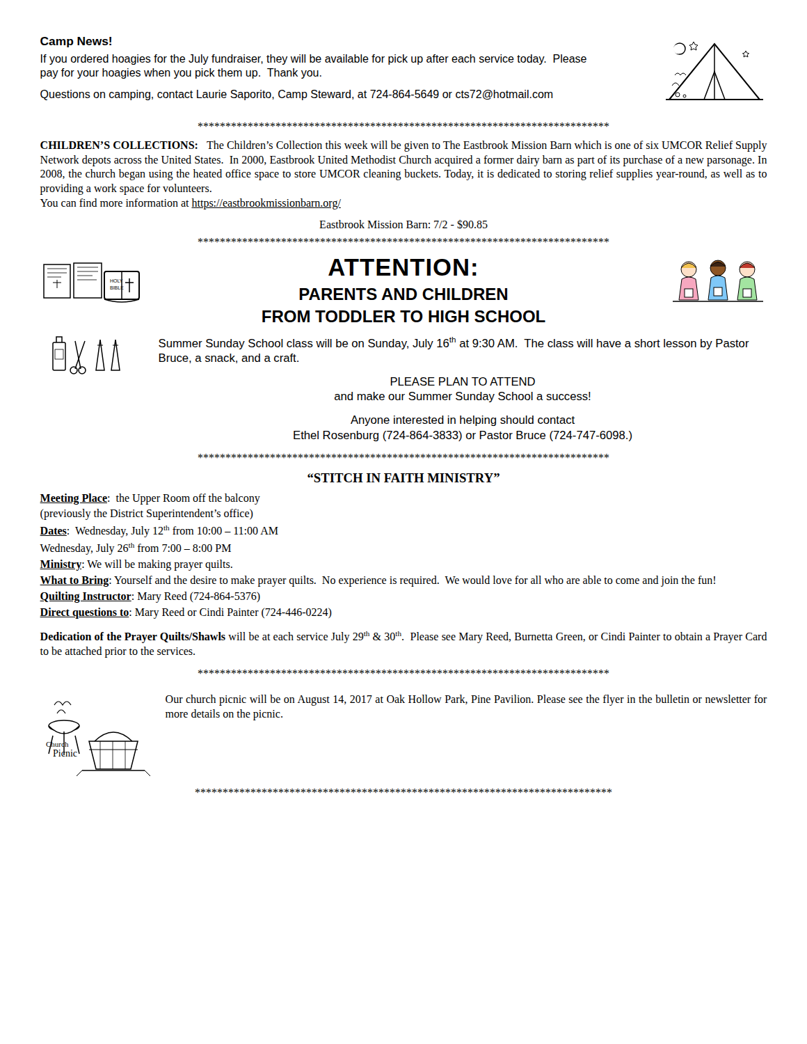Camp News!
If you ordered hoagies for the July fundraiser, they will be available for pick up after each service today. Please pay for your hoagies when you pick them up. Thank you.
Questions on camping, contact Laurie Saporito, Camp Steward, at 724-864-5649 or cts72@hotmail.com
**************************************************************************
CHILDREN’S COLLECTIONS: The Children’s Collection this week will be given to The Eastbrook Mission Barn which is one of six UMCOR Relief Supply Network depots across the United States. In 2000, Eastbrook United Methodist Church acquired a former dairy barn as part of its purchase of a new parsonage. In 2008, the church began using the heated office space to store UMCOR cleaning buckets. Today, it is dedicated to storing relief supplies year-round, as well as to providing a work space for volunteers.
You can find more information at https://eastbrookmissionbarn.org/
Eastbrook Mission Barn: 7/2 - $90.85
**************************************************************************
HOLY BIBLE
ATTENTION:
PARENTS AND CHILDREN
FROM TODDLER TO HIGH SCHOOL
Summer Sunday School class will be on Sunday, July 16th at 9:30 AM. The class will have a short lesson by Pastor Bruce, a snack, and a craft.
PLEASE PLAN TO ATTEND
and make our Summer Sunday School a success!
Anyone interested in helping should contact
Ethel Rosenburg (724-864-3833) or Pastor Bruce (724-747-6098.)
**************************************************************************
“STITCH IN FAITH MINISTRY”
Meeting Place: the Upper Room off the balcony
(previously the District Superintendent’s office)
Dates: Wednesday, July 12th from 10:00 – 11:00 AM
Wednesday, July 26th from 7:00 – 8:00 PM
Ministry: We will be making prayer quilts.
What to Bring: Yourself and the desire to make prayer quilts. No experience is required. We would love for all who are able to come and join the fun!
Quilting Instructor: Mary Reed (724-864-5376)
Direct questions to: Mary Reed or Cindi Painter (724-446-0224)
Dedication of the Prayer Quilts/Shawls will be at each service July 29th & 30th. Please see Mary Reed, Burnetta Green, or Cindi Painter to obtain a Prayer Card to be attached prior to the services.
**************************************************************************
Church Picnic
Our church picnic will be on August 14, 2017 at Oak Hollow Park, Pine Pavilion. Please see the flyer in the bulletin or newsletter for more details on the picnic.
***************************************************************************